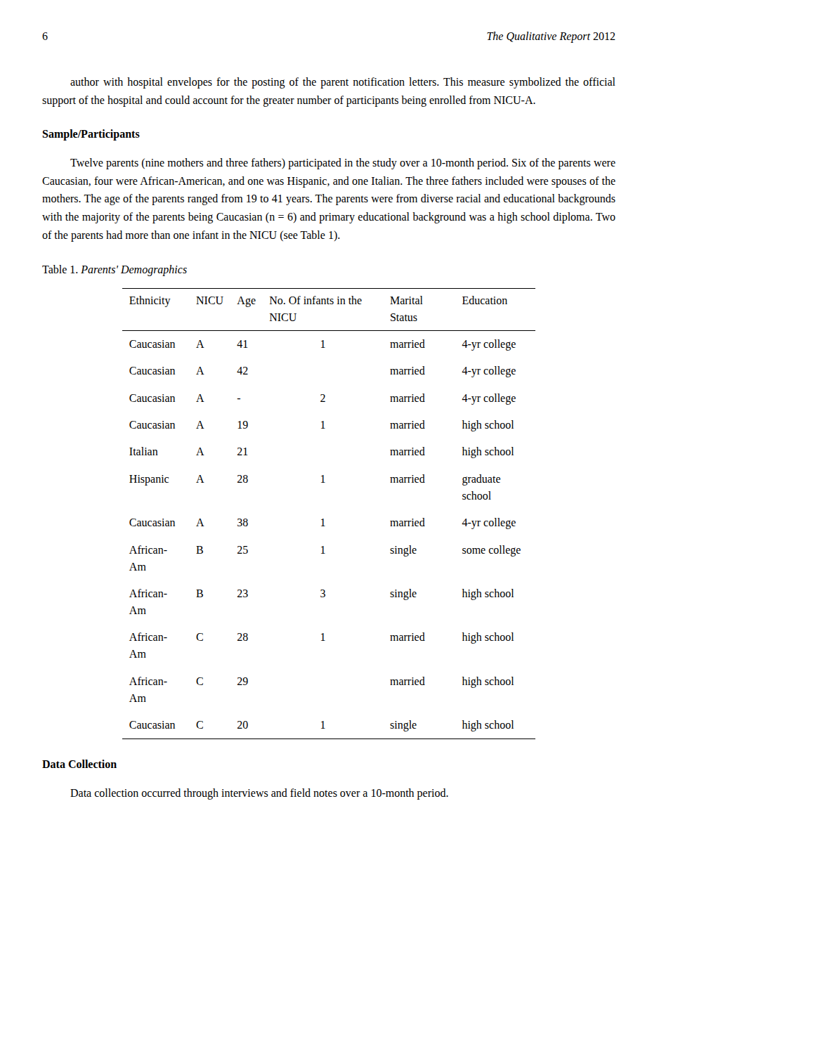6 The Qualitative Report 2012
author with hospital envelopes for the posting of the parent notification letters. This measure symbolized the official support of the hospital and could account for the greater number of participants being enrolled from NICU-A.
Sample/Participants
Twelve parents (nine mothers and three fathers) participated in the study over a 10-month period. Six of the parents were Caucasian, four were African-American, and one was Hispanic, and one Italian. The three fathers included were spouses of the mothers. The age of the parents ranged from 19 to 41 years. The parents were from diverse racial and educational backgrounds with the majority of the parents being Caucasian (n = 6) and primary educational background was a high school diploma. Two of the parents had more than one infant in the NICU (see Table 1).
Table 1. Parents' Demographics
| Ethnicity | NICU | Age | No. Of infants in the NICU | Marital Status | Education |
| --- | --- | --- | --- | --- | --- |
| Caucasian | A | 41 | 1 | married | 4-yr college |
| Caucasian | A | 42 | | married | 4-yr college |
| Caucasian | A | - | 2 | married | 4-yr college |
| Caucasian | A | 19 | 1 | married | high school |
| Italian | A | 21 | | married | high school |
| Hispanic | A | 28 | 1 | married | graduate school |
| Caucasian | A | 38 | 1 | married | 4-yr college |
| African-Am | B | 25 | 1 | single | some college |
| African-Am | B | 23 | 3 | single | high school |
| African-Am | C | 28 | 1 | married | high school |
| African-Am | C | 29 | | married | high school |
| Caucasian | C | 20 | 1 | single | high school |
Data Collection
Data collection occurred through interviews and field notes over a 10-month period.